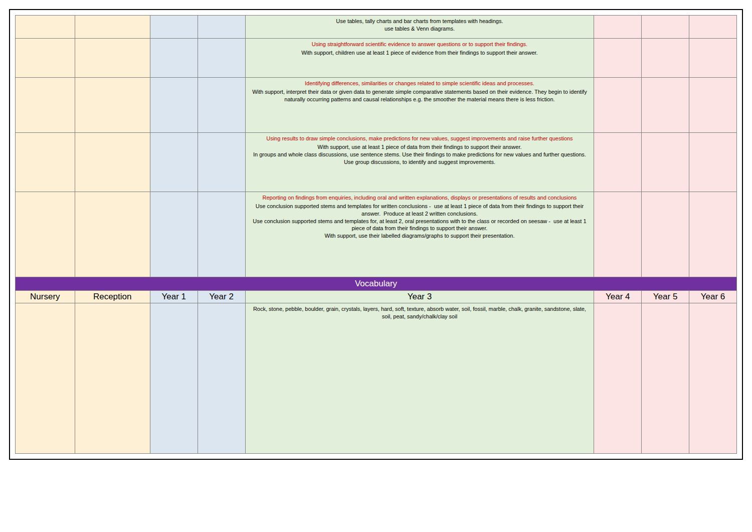| | | | | Use tables, tally charts and bar charts from templates with headings. use tables & Venn diagrams. | | | |
| | | | | Using straightforward scientific evidence to answer questions or to support their findings. With support, children use at least 1 piece of evidence from their findings to support their answer. | | | |
| | | | | Identifying differences, similarities or changes related to simple scientific ideas and processes. With support, interpret their data or given data to generate simple comparative statements based on their evidence. They begin to identify naturally occurring patterns and causal relationships e.g. the smoother the material means there is less friction. | | | |
| | | | | Using results to draw simple conclusions, make predictions for new values, suggest improvements and raise further questions With support, use at least 1 piece of data from their findings to support their answer. In groups and whole class discussions, use sentence stems. Use their findings to make predictions for new values and further questions. Use group discussions, to identify and suggest improvements. | | | |
| | | | | Reporting on findings from enquiries, including oral and written explanations, displays or presentations of results and conclusions Use conclusion supported stems and templates for written conclusions - use at least 1 piece of data from their findings to support their answer. Produce at least 2 written conclusions. Use conclusion supported stems and templates for, at least 2, oral presentations with to the class or recorded on seesaw - use at least 1 piece of data from their findings to support their answer. With support, use their labelled diagrams/graphs to support their presentation. | | | |
| Vocabulary |
| Nursery | Reception | Year 1 | Year 2 | Year 3 | Year 4 | Year 5 | Year 6 |
| | | | | Rock, stone, pebble, boulder, grain, crystals, layers, hard, soft, texture, absorb water, soil, fossil, marble, chalk, granite, sandstone, slate, soil, peat, sandy/chalk/clay soil | | | |